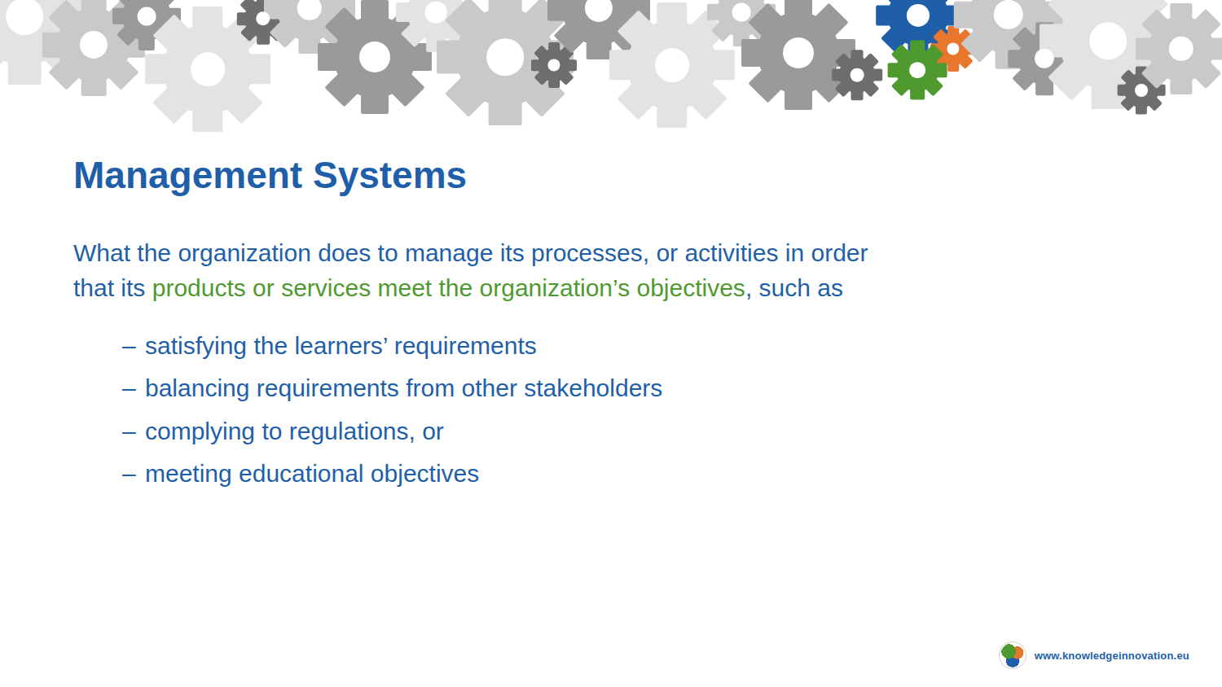Management Systems
What the organization does to manage its processes, or activities in order that its products or services meet the organization’s objectives, such as
satisfying the learners’ requirements
balancing requirements from other stakeholders
complying to regulations, or
meeting educational objectives
www.knowledgeinnovation.eu